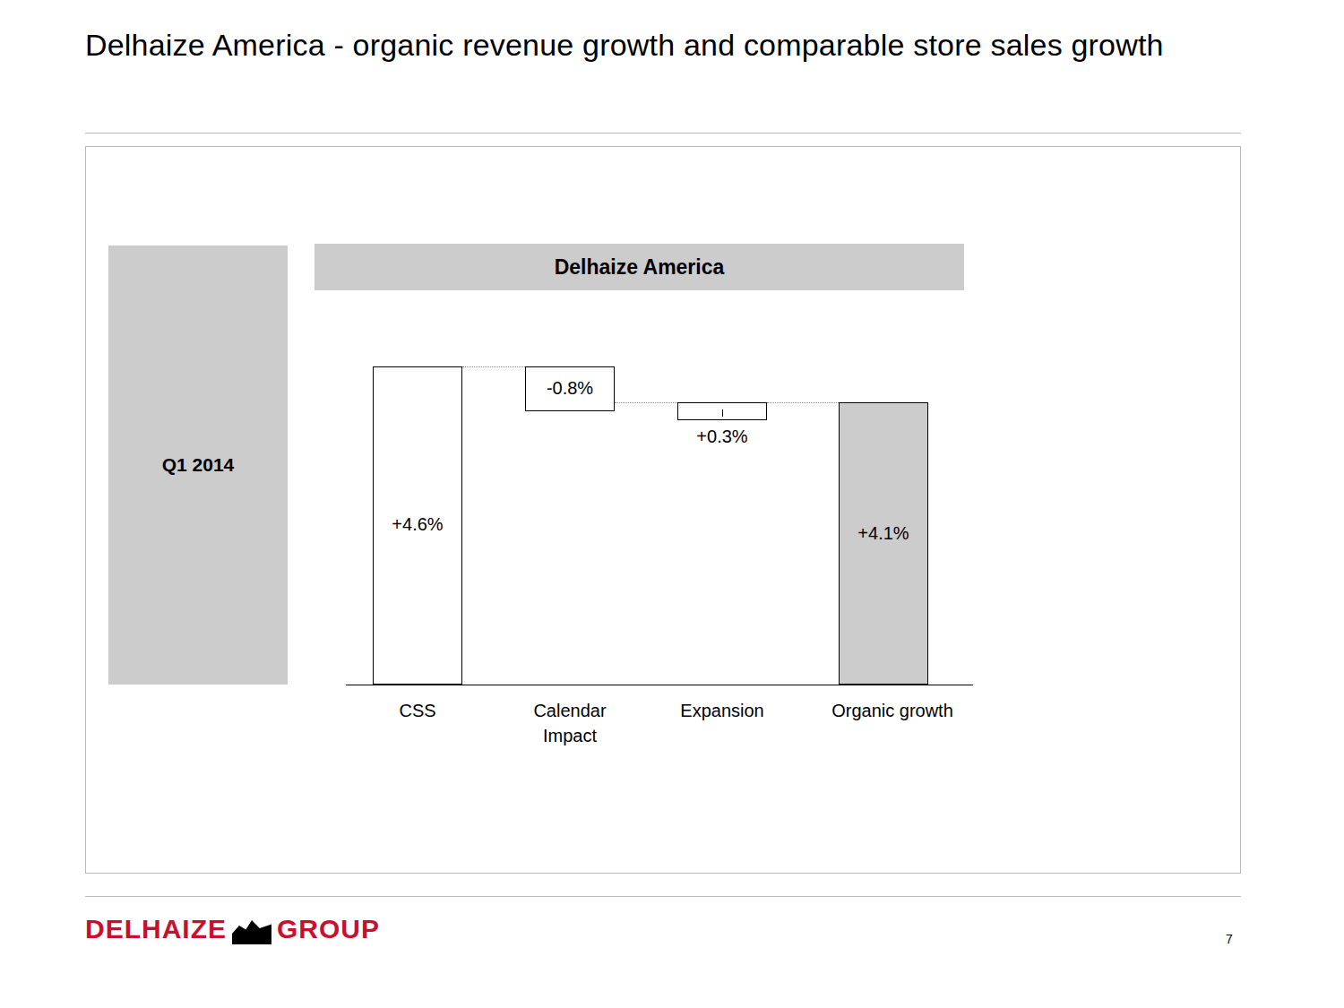Delhaize America - organic revenue growth and comparable store sales growth
Delhaize America
Q1 2014
+4.6%
-0.8%
+0.3%
+4.1%
CSS
Calendar
Impact
Expansion
Organic growth
DELHAIZE GROUP
7